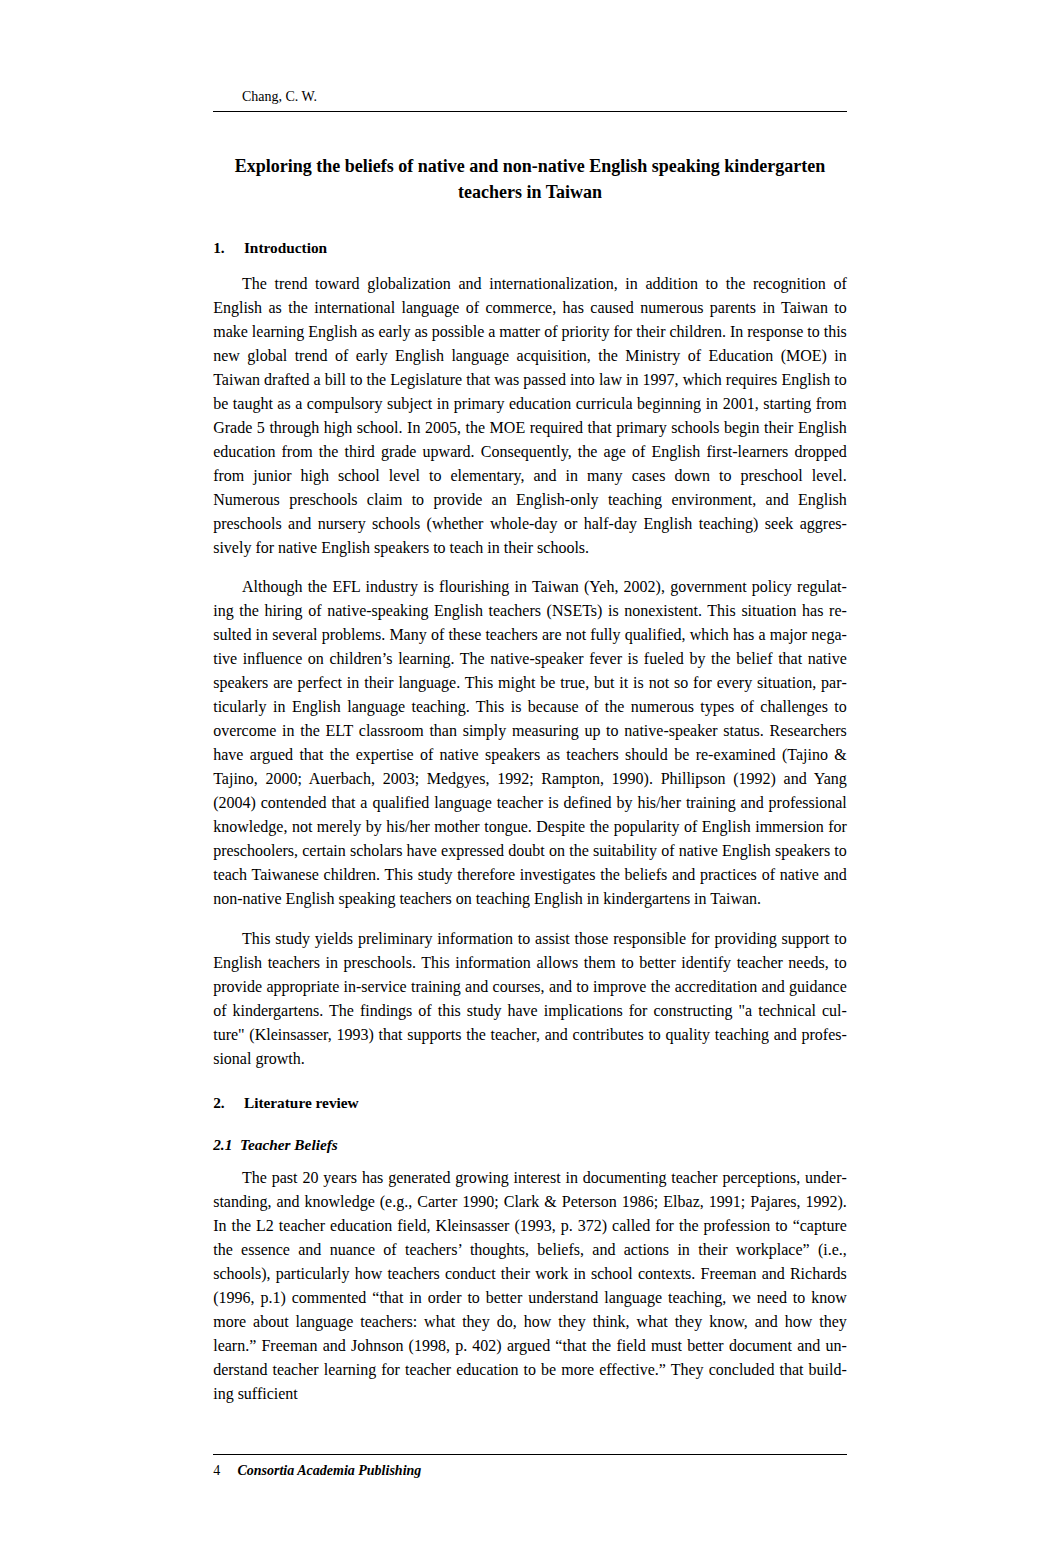Chang, C. W.
Exploring the beliefs of native and non-native English speaking kindergarten teachers in Taiwan
1. Introduction
The trend toward globalization and internationalization, in addition to the recognition of English as the international language of commerce, has caused numerous parents in Taiwan to make learning English as early as possible a matter of priority for their children. In response to this new global trend of early English language acquisition, the Ministry of Education (MOE) in Taiwan drafted a bill to the Legislature that was passed into law in 1997, which requires English to be taught as a compulsory subject in primary education curricula beginning in 2001, starting from Grade 5 through high school. In 2005, the MOE required that primary schools begin their English education from the third grade upward. Consequently, the age of English first-learners dropped from junior high school level to elementary, and in many cases down to preschool level. Numerous preschools claim to provide an English-only teaching environment, and English preschools and nursery schools (whether whole-day or half-day English teaching) seek aggressively for native English speakers to teach in their schools.
Although the EFL industry is flourishing in Taiwan (Yeh, 2002), government policy regulating the hiring of native-speaking English teachers (NSETs) is nonexistent. This situation has resulted in several problems. Many of these teachers are not fully qualified, which has a major negative influence on children’s learning. The native-speaker fever is fueled by the belief that native speakers are perfect in their language. This might be true, but it is not so for every situation, particularly in English language teaching. This is because of the numerous types of challenges to overcome in the ELT classroom than simply measuring up to native-speaker status. Researchers have argued that the expertise of native speakers as teachers should be re-examined (Tajino & Tajino, 2000; Auerbach, 2003; Medgyes, 1992; Rampton, 1990). Phillipson (1992) and Yang (2004) contended that a qualified language teacher is defined by his/her training and professional knowledge, not merely by his/her mother tongue. Despite the popularity of English immersion for preschoolers, certain scholars have expressed doubt on the suitability of native English speakers to teach Taiwanese children. This study therefore investigates the beliefs and practices of native and non-native English speaking teachers on teaching English in kindergartens in Taiwan.
This study yields preliminary information to assist those responsible for providing support to English teachers in preschools. This information allows them to better identify teacher needs, to provide appropriate in-service training and courses, and to improve the accreditation and guidance of kindergartens. The findings of this study have implications for constructing "a technical culture" (Kleinsasser, 1993) that supports the teacher, and contributes to quality teaching and professional growth.
2. Literature review
2.1 Teacher Beliefs
The past 20 years has generated growing interest in documenting teacher perceptions, understanding, and knowledge (e.g., Carter 1990; Clark & Peterson 1986; Elbaz, 1991; Pajares, 1992). In the L2 teacher education field, Kleinsasser (1993, p. 372) called for the profession to “capture the essence and nuance of teachers’ thoughts, beliefs, and actions in their workplace” (i.e., schools), particularly how teachers conduct their work in school contexts. Freeman and Richards (1996, p.1) commented “that in order to better understand language teaching, we need to know more about language teachers: what they do, how they think, what they know, and how they learn.” Freeman and Johnson (1998, p. 402) argued “that the field must better document and understand teacher learning for teacher education to be more effective.” They concluded that building sufficient
4 Consortia Academia Publishing